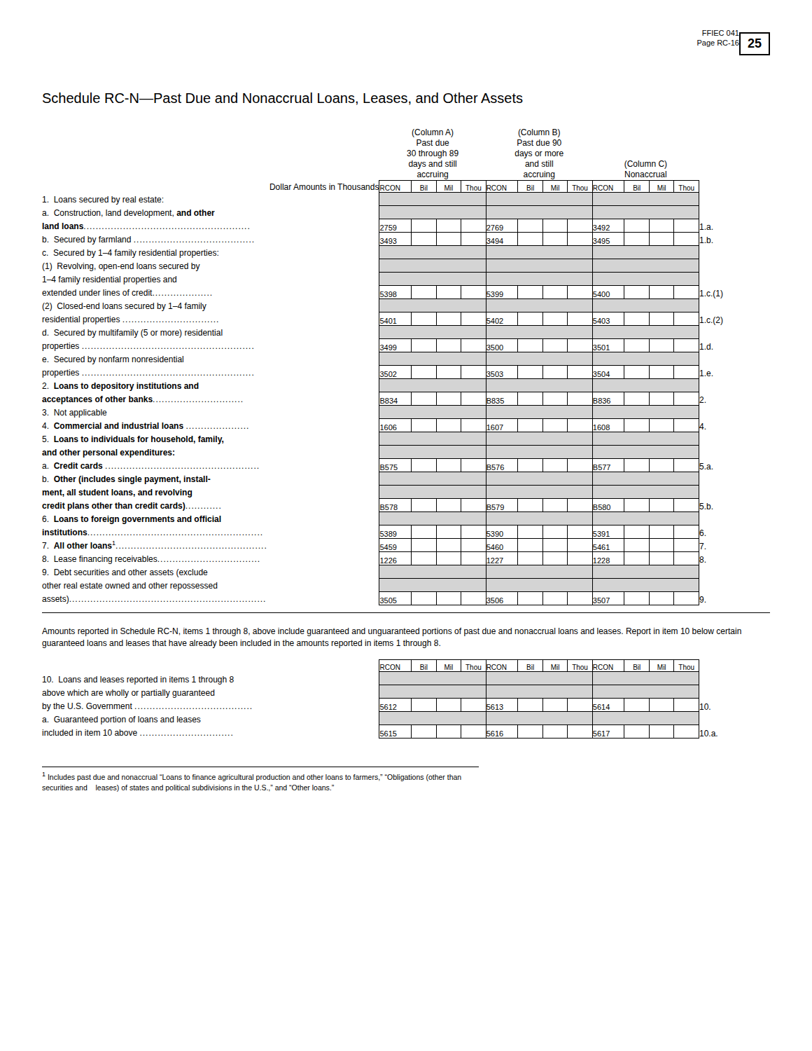25
FFIEC 041
Page RC-16
Schedule RC-N—Past Due and Nonaccrual Loans, Leases, and Other Assets
| | (Column A) Past due 30 through 89 days and still accruing | (Column B) Past due 90 days or more and still accruing | (Column C) Nonaccrual | |
| Dollar Amounts in Thousands | RCON | Bil | Mil | Thou | RCON | Bil | Mil | Thou | RCON | Bil | Mil | Thou | |
| 1. Loans secured by real estate: | | | | |
| a. Construction, land development, and other | | | | |
| land loans ....................................................... | 2759 | | | | 2769 | | | | 3492 | | | | 1.a. |
| b. Secured by farmland ........................................ | 3493 | | | | 3494 | | | | 3495 | | | | 1.b. |
| c. Secured by 1–4 family residential properties: | | | | |
| (1) Revolving, open-end loans secured by | | | | |
| 1–4 family residential properties and | | | | |
| extended under lines of credit .................... | 5398 | | | | 5399 | | | | 5400 | | | | 1.c.(1) |
| (2) Closed-end loans secured by 1–4 family | | | | |
| residential properties ................................ | 5401 | | | | 5402 | | | | 5403 | | | | 1.c.(2) |
| d. Secured by multifamily (5 or more) residential | | | | |
| properties ......................................................... | 3499 | | | | 3500 | | | | 3501 | | | | 1.d. |
| e. Secured by nonfarm nonresidential | | | | |
| properties ......................................................... | 3502 | | | | 3503 | | | | 3504 | | | | 1.e. |
| 2. Loans to depository institutions and | | | | |
| acceptances of other banks .............................. | B834 | | | | B835 | | | | B836 | | | | 2. |
| 3. Not applicable | | | | |
| 4. Commercial and industrial loans ..................... | 1606 | | | | 1607 | | | | 1608 | | | | 4. |
| 5. Loans to individuals for household, family, | | | | |
| and other personal expenditures: | | | | |
| a. Credit cards ................................................... | B575 | | | | B576 | | | | B577 | | | | 5.a. |
| b. Other (includes single payment, install- | | | | |
| ment, all student loans, and revolving | | | | |
| credit plans other than credit cards) ............ | B578 | | | | B579 | | | | B580 | | | | 5.b. |
| 6. Loans to foreign governments and official | | | | |
| institutions .......................................................... | 5389 | | | | 5390 | | | | 5391 | | | | 6. |
| 7. All other loans 1 .................................................. | 5459 | | | | 5460 | | | | 5461 | | | | 7. |
| 8. Lease financing receivables .................................. | 1226 | | | | 1227 | | | | 1228 | | | | 8. |
| 9. Debt securities and other assets (exclude | | | | |
| other real estate owned and other repossessed | | | | |
| assets) ................................................................. | 3505 | | | | 3506 | | | | 3507 | | | | 9. |
Amounts reported in Schedule RC-N, items 1 through 8, above include guaranteed and unguaranteed portions of past due and nonaccrual loans and leases. Report in item 10 below certain guaranteed loans and leases that have already been included in the amounts reported in items 1 through 8.
| | RCON | Bil | Mil | Thou | RCON | Bil | Mil | Thou | RCON | Bil | Mil | Thou | |
| 10. Loans and leases reported in items 1 through 8 | | | | |
| above which are wholly or partially guaranteed | | | | |
| by the U.S. Government ....................................... | 5612 | | | | 5613 | | | | 5614 | | | | 10. |
| a. Guaranteed portion of loans and leases | | | | |
| included in item 10 above ............................... | 5615 | | | | 5616 | | | | 5617 | | | | 10.a. |
1 Includes past due and nonaccrual “Loans to finance agricultural production and other loans to farmers,” “Obligations (other than securities and leases) of states and political subdivisions in the U.S.,” and “Other loans.”